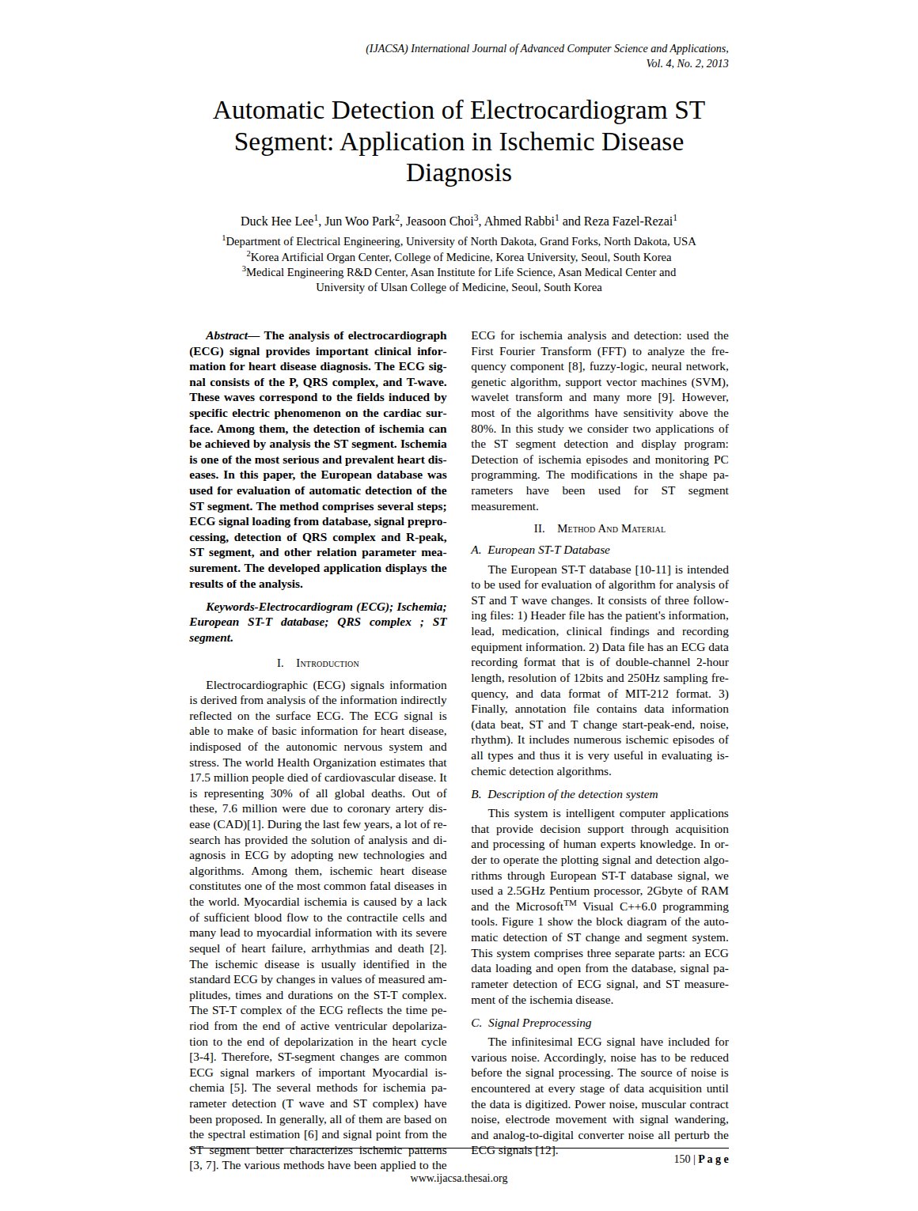(IJACSA) International Journal of Advanced Computer Science and Applications,
Vol. 4, No. 2, 2013
Automatic Detection of Electrocardiogram ST Segment: Application in Ischemic Disease Diagnosis
Duck Hee Lee1, Jun Woo Park2, Jeasoon Choi3, Ahmed Rabbi1 and Reza Fazel-Rezai1
1Department of Electrical Engineering, University of North Dakota, Grand Forks, North Dakota, USA
2Korea Artificial Organ Center, College of Medicine, Korea University, Seoul, South Korea
3Medical Engineering R&D Center, Asan Institute for Life Science, Asan Medical Center and
University of Ulsan College of Medicine, Seoul, South Korea
Abstract— The analysis of electrocardiograph (ECG) signal provides important clinical information for heart disease diagnosis. The ECG signal consists of the P, QRS complex, and T-wave. These waves correspond to the fields induced by specific electric phenomenon on the cardiac surface. Among them, the detection of ischemia can be achieved by analysis the ST segment. Ischemia is one of the most serious and prevalent heart diseases. In this paper, the European database was used for evaluation of automatic detection of the ST segment. The method comprises several steps; ECG signal loading from database, signal preprocessing, detection of QRS complex and R-peak, ST segment, and other relation parameter measurement. The developed application displays the results of the analysis.
Keywords-Electrocardiogram (ECG); Ischemia; European ST-T database; QRS complex ; ST segment.
I. Introduction
Electrocardiographic (ECG) signals information is derived from analysis of the information indirectly reflected on the surface ECG. The ECG signal is able to make of basic information for heart disease, indisposed of the autonomic nervous system and stress. The world Health Organization estimates that 17.5 million people died of cardiovascular disease. It is representing 30% of all global deaths. Out of these, 7.6 million were due to coronary artery disease (CAD)[1]. During the last few years, a lot of research has provided the solution of analysis and diagnosis in ECG by adopting new technologies and algorithms. Among them, ischemic heart disease constitutes one of the most common fatal diseases in the world. Myocardial ischemia is caused by a lack of sufficient blood flow to the contractile cells and many lead to myocardial information with its severe sequel of heart failure, arrhythmias and death [2]. The ischemic disease is usually identified in the standard ECG by changes in values of measured amplitudes, times and durations on the ST-T complex. The ST-T complex of the ECG reflects the time period from the end of active ventricular depolarization to the end of depolarization in the heart cycle [3-4]. Therefore, ST-segment changes are common ECG signal markers of important Myocardial ischemia [5]. The several methods for ischemia parameter detection (T wave and ST complex) have been proposed. In generally, all of them are based on the spectral estimation [6] and signal point from the ST segment better characterizes ischemic patterns [3, 7]. The various methods have been applied to the ECG for ischemia analysis and detection: used the First Fourier Transform (FFT) to analyze the frequency component [8], fuzzy-logic, neural network, genetic algorithm, support vector machines (SVM), wavelet transform and many more [9]. However, most of the algorithms have sensitivity above the 80%. In this study we consider two applications of the ST segment detection and display program: Detection of ischemia episodes and monitoring PC programming. The modifications in the shape parameters have been used for ST segment measurement.
II. Method And Material
A. European ST-T Database
The European ST-T database [10-11] is intended to be used for evaluation of algorithm for analysis of ST and T wave changes. It consists of three following files: 1) Header file has the patient's information, lead, medication, clinical findings and recording equipment information. 2) Data file has an ECG data recording format that is of double-channel 2-hour length, resolution of 12bits and 250Hz sampling frequency, and data format of MIT-212 format. 3) Finally, annotation file contains data information (data beat, ST and T change start-peak-end, noise, rhythm). It includes numerous ischemic episodes of all types and thus it is very useful in evaluating ischemic detection algorithms.
B. Description of the detection system
This system is intelligent computer applications that provide decision support through acquisition and processing of human experts knowledge. In order to operate the plotting signal and detection algorithms through European ST-T database signal, we used a 2.5GHz Pentium processor, 2Gbyte of RAM and the MicrosoftTM Visual C++6.0 programming tools. Figure 1 show the block diagram of the automatic detection of ST change and segment system. This system comprises three separate parts: an ECG data loading and open from the database, signal parameter detection of ECG signal, and ST measurement of the ischemia disease.
C. Signal Preprocessing
The infinitesimal ECG signal have included for various noise. Accordingly, noise has to be reduced before the signal processing. The source of noise is encountered at every stage of data acquisition until the data is digitized. Power noise, muscular contract noise, electrode movement with signal wandering, and analog-to-digital converter noise all perturb the ECG signals [12].
150 | P a g e
www.ijacsa.thesai.org